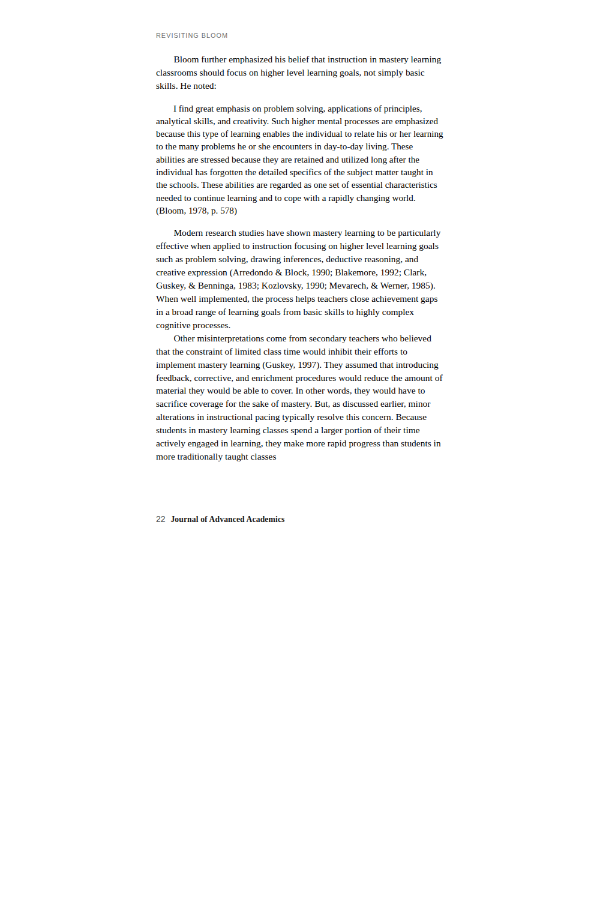Revisiting Bloom
Bloom further emphasized his belief that instruction in mastery learning classrooms should focus on higher level learning goals, not simply basic skills. He noted:
I find great emphasis on problem solving, applications of principles, analytical skills, and creativity. Such higher mental processes are emphasized because this type of learning enables the individual to relate his or her learning to the many problems he or she encounters in day-to-day living. These abilities are stressed because they are retained and utilized long after the individual has forgotten the detailed specifics of the subject matter taught in the schools. These abilities are regarded as one set of essential characteristics needed to continue learning and to cope with a rapidly changing world. (Bloom, 1978, p. 578)
Modern research studies have shown mastery learning to be particularly effective when applied to instruction focusing on higher level learning goals such as problem solving, drawing inferences, deductive reasoning, and creative expression (Arredondo & Block, 1990; Blakemore, 1992; Clark, Guskey, & Benninga, 1983; Kozlovsky, 1990; Mevarech, & Werner, 1985). When well implemented, the process helps teachers close achievement gaps in a broad range of learning goals from basic skills to highly complex cognitive processes.
Other misinterpretations come from secondary teachers who believed that the constraint of limited class time would inhibit their efforts to implement mastery learning (Guskey, 1997). They assumed that introducing feedback, corrective, and enrichment procedures would reduce the amount of material they would be able to cover. In other words, they would have to sacrifice coverage for the sake of mastery. But, as discussed earlier, minor alterations in instructional pacing typically resolve this concern. Because students in mastery learning classes spend a larger portion of their time actively engaged in learning, they make more rapid progress than students in more traditionally taught classes
22 Journal of Advanced Academics